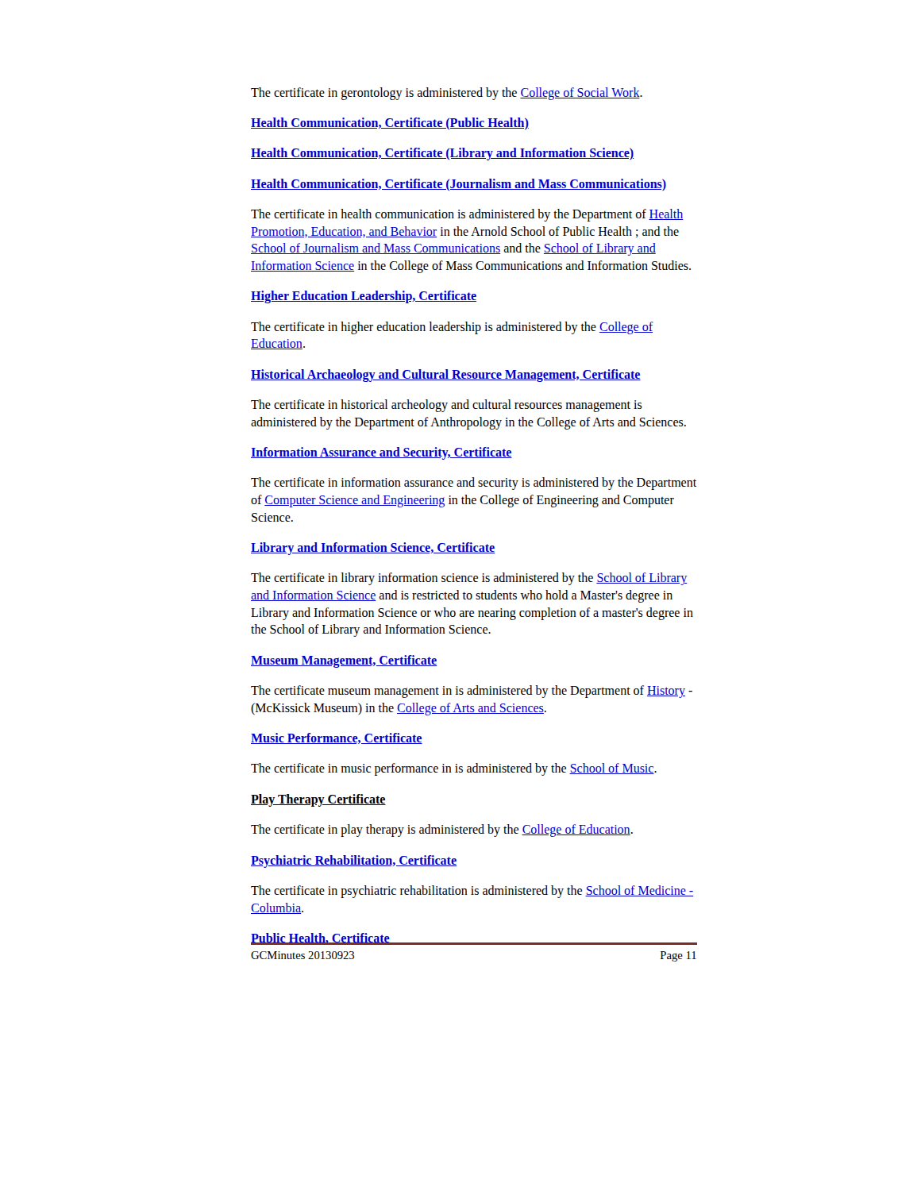The certificate in gerontology is administered by the College of Social Work.
Health Communication, Certificate (Public Health)
Health Communication, Certificate (Library and Information Science)
Health Communication, Certificate (Journalism and Mass Communications)
The certificate in health communication is administered by the Department of Health Promotion, Education, and Behavior in the Arnold School of Public Health ; and the School of Journalism and Mass Communications and the School of Library and Information Science in the College of Mass Communications and Information Studies.
Higher Education Leadership, Certificate
The certificate in higher education leadership is administered by the College of Education.
Historical Archaeology and Cultural Resource Management, Certificate
The certificate in historical archeology and cultural resources management is administered by the Department of Anthropology in the College of Arts and Sciences.
Information Assurance and Security, Certificate
The certificate in information assurance and security is administered by the Department of Computer Science and Engineering in the College of Engineering and Computer Science.
Library and Information Science, Certificate
The certificate in library information science is administered by the School of Library and Information Science and is restricted to students who hold a Master's degree in Library and Information Science or who are nearing completion of a master's degree in the School of Library and Information Science.
Museum Management, Certificate
The certificate museum management in is administered by the Department of History - (McKissick Museum) in the College of Arts and Sciences.
Music Performance, Certificate
The certificate in music performance in is administered by the School of Music.
Play Therapy Certificate
The certificate in play therapy is administered by the College of Education.
Psychiatric Rehabilitation, Certificate
The certificate in psychiatric rehabilitation is administered by the School of Medicine - Columbia.
Public Health, Certificate
GCMinutes 20130923 Page 11